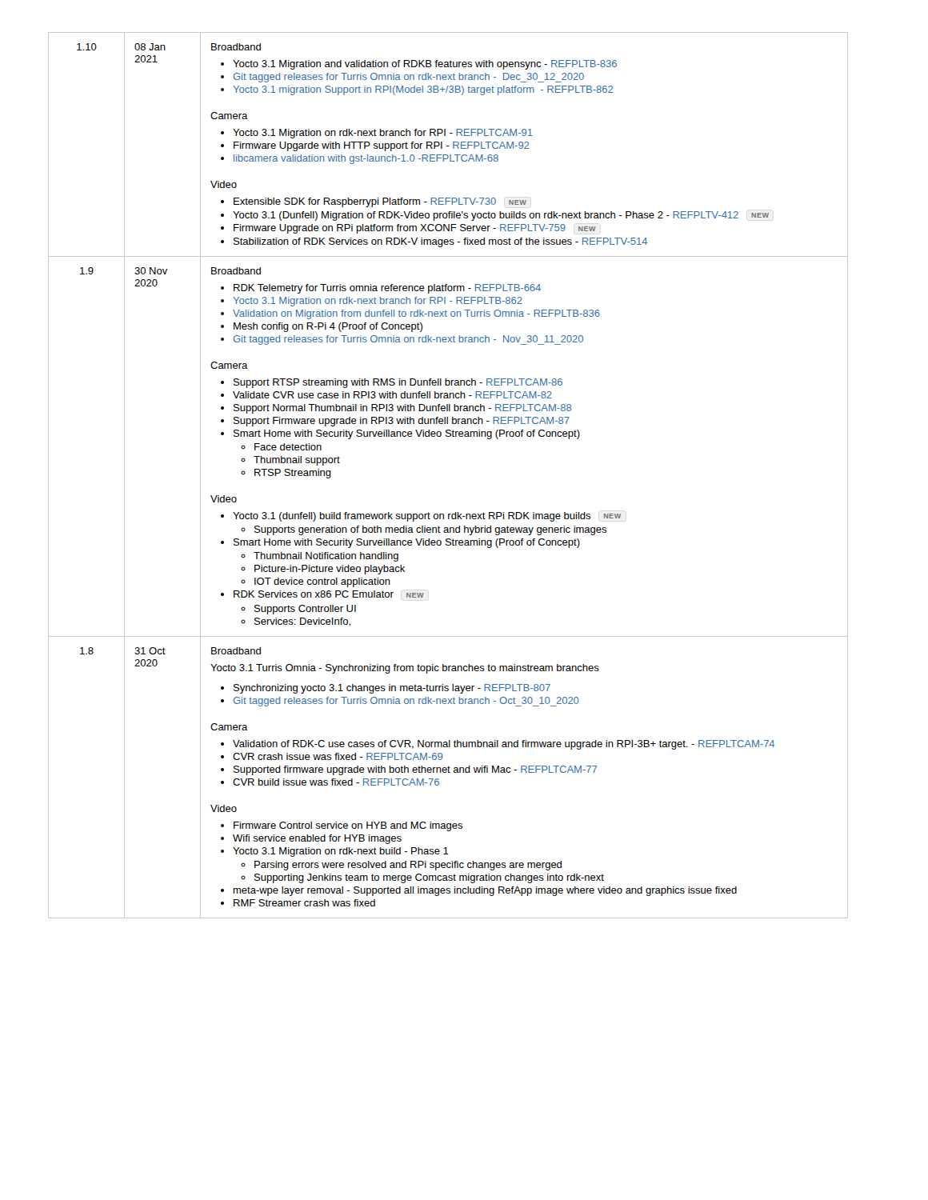| 1.10 | 08 Jan 2021 | Broadband Yocto 3.1 Migration and validation of RDKB features with opensync - REFPLTB-836 Git tagged releases for Turris Omnia on rdk-next branch - Dec_30_12_2020 Yocto 3.1 migration Support in RPI(Model 3B+/3B) target platform - REFPLTB-862 Camera Yocto 3.1 Migration on rdk-next branch for RPI - REFPLTCAM-91 Firmware Upgarde with HTTP support for RPI - REFPLTCAM-92 libcamera validation with gst-launch-1.0 -REFPLTCAM-68 Video Extensible SDK for Raspberrypi Platform - REFPLTV-730 NEW Yocto 3.1 (Dunfell) Migration of RDK-Video profile's yocto builds on rdk-next branch - Phase 2 - REFPLTV-412 NEW Firmware Upgrade on RPi platform from XCONF Server - REFPLTV-759 NEW Stabilization of RDK Services on RDK-V images - fixed most of the issues - REFPLTV-514 |
| 1.9 | 30 Nov 2020 | Broadband RDK Telemetry for Turris omnia reference platform - REFPLTB-664 Yocto 3.1 Migration on rdk-next branch for RPI - REFPLTB-862 Validation on Migration from dunfell to rdk-next on Turris Omnia - REFPLTB-836 Mesh config on R-Pi 4 (Proof of Concept) Git tagged releases for Turris Omnia on rdk-next branch - Nov_30_11_2020 Camera Support RTSP streaming with RMS in Dunfell branch - REFPLTCAM-86 Validate CVR use case in RPI3 with dunfell branch - REFPLTCAM-82 Support Normal Thumbnail in RPI3 with Dunfell branch - REFPLTCAM-88 Support Firmware upgrade in RPI3 with dunfell branch - REFPLTCAM-87 Smart Home with Security Surveillance Video Streaming (Proof of Concept) Face detection Thumbnail support RTSP Streaming Video Yocto 3.1 (dunfell) build framework support on rdk-next RPi RDK image builds NEW Supports generation of both media client and hybrid gateway generic images Smart Home with Security Surveillance Video Streaming (Proof of Concept) Thumbnail Notification handling Picture-in-Picture video playback IOT device control application RDK Services on x86 PC Emulator NEW Supports Controller UI Services: DeviceInfo, |
| 1.8 | 31 Oct 2020 | Broadband Yocto 3.1 Turris Omnia - Synchronizing from topic branches to mainstream branches Synchronizing yocto 3.1 changes in meta-turris layer - REFPLTB-807 Git tagged releases for Turris Omnia on rdk-next branch - Oct_30_10_2020 Camera Validation of RDK-C use cases of CVR, Normal thumbnail and firmware upgrade in RPI-3B+ target. - REFPLTCAM-74 CVR crash issue was fixed - REFPLTCAM-69 Supported firmware upgrade with both ethernet and wifi Mac - REFPLTCAM-77 CVR build issue was fixed - REFPLTCAM-76 Video Firmware Control service on HYB and MC images Wifi service enabled for HYB images Yocto 3.1 Migration on rdk-next build - Phase 1 Parsing errors were resolved and RPi specific changes are merged Supporting Jenkins team to merge Comcast migration changes into rdk-next meta-wpe layer removal - Supported all images including RefApp image where video and graphics issue fixed RMF Streamer crash was fixed |